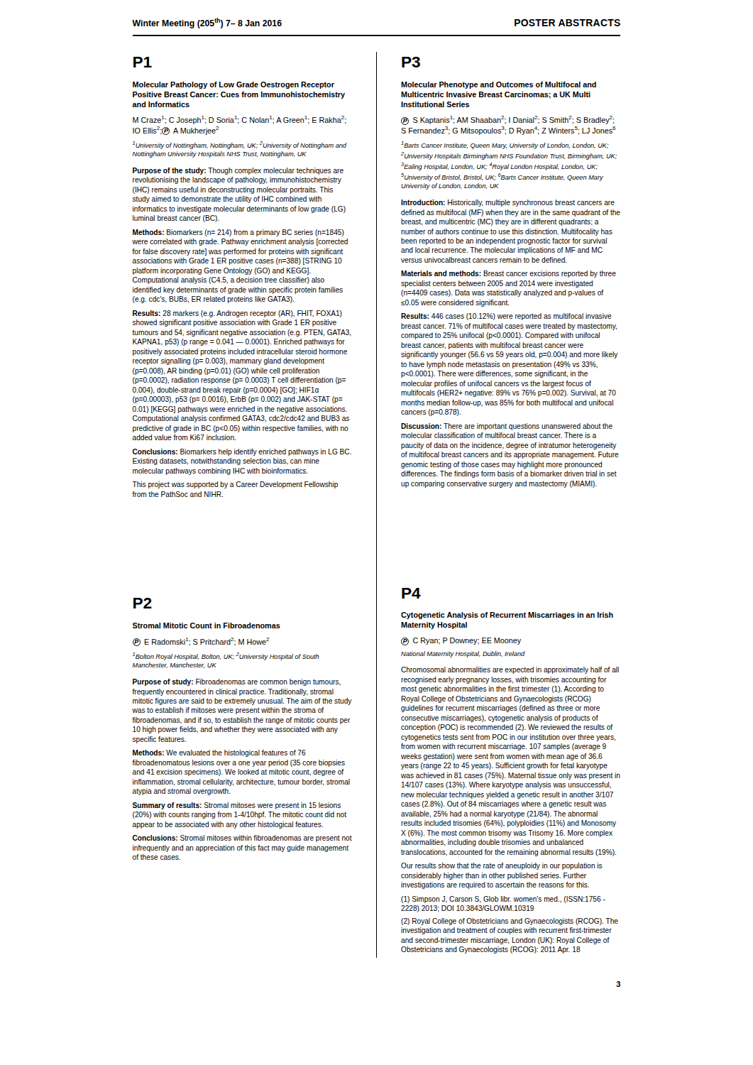Winter Meeting (205th) 7– 8 Jan 2016
POSTER ABSTRACTS
P1
Molecular Pathology of Low Grade Oestrogen Receptor Positive Breast Cancer: Cues from Immunohistochemistry and Informatics
M Craze1; C Joseph1; D Soria1; C Nolan1; A Green1; E Rakha2; IO Ellis2;P A Mukherjee2
1University of Nottingham, Nottingham, UK; 2University of Nottingham and Nottingham University Hospitals NHS Trust, Nottingham, UK
Purpose of the study: Though complex molecular techniques are revolutionising the landscape of pathology, immunohistochemistry (IHC) remains useful in deconstructing molecular portraits. This study aimed to demonstrate the utility of IHC combined with informatics to investigate molecular determinants of low grade (LG) luminal breast cancer (BC).
Methods: Biomarkers (n= 214) from a primary BC series (n=1845) were correlated with grade. Pathway enrichment analysis [corrected for false discovery rate] was performed for proteins with significant associations with Grade 1 ER positive cases (n=388) [STRING 10 platform incorporating Gene Ontology (GO) and KEGG]. Computational analysis (C4.5, a decision tree classifier) also identified key determinants of grade within specific protein families (e.g. cdc's, BUBs, ER related proteins like GATA3).
Results: 28 markers (e.g. Androgen receptor (AR), FHIT, FOXA1) showed significant positive association with Grade 1 ER positive tumours and 54, significant negative association (e.g. PTEN, GATA3, KAPNA1, p53) (p range = 0.041 — 0.0001). Enriched pathways for positively associated proteins included intracellular steroid hormone receptor signalling (p= 0.003), mammary gland development (p=0.008), AR binding (p=0.01) (GO) while cell proliferation (p=0.0002), radiation response (p= 0.0003) T cell differentiation (p= 0.004), double-strand break repair (p=0.0004) [GO]; HIF1α (p=0.00003), p53 (p= 0.0016), ErbB (p= 0.002) and JAK-STAT (p= 0.01) [KEGG] pathways were enriched in the negative associations. Computational analysis confirmed GATA3, cdc2/cdc42 and BUB3 as predictive of grade in BC (p<0.05) within respective families, with no added value from Ki67 inclusion.
Conclusions: Biomarkers help identify enriched pathways in LG BC. Existing datasets, notwithstanding selection bias, can mine molecular pathways combining IHC with bioinformatics.
This project was supported by a Career Development Fellowship from the PathSoc and NIHR.
P2
Stromal Mitotic Count in Fibroadenomas
P E Radomski1; S Pritchard2; M Howe2
1Bolton Royal Hospital, Bolton, UK; 2University Hospital of South Manchester, Manchester, UK
Purpose of study: Fibroadenomas are common benign tumours, frequently encountered in clinical practice. Traditionally, stromal mitotic figures are said to be extremely unusual. The aim of the study was to establish if mitoses were present within the stroma of fibroadenomas, and if so, to establish the range of mitotic counts per 10 high power fields, and whether they were associated with any specific features.
Methods: We evaluated the histological features of 76 fibroadenomatous lesions over a one year period (35 core biopsies and 41 excision specimens). We looked at mitotic count, degree of inflammation, stromal cellularity, architecture, tumour border, stromal atypia and stromal overgrowth.
Summary of results: Stromal mitoses were present in 15 lesions (20%) with counts ranging from 1-4/10hpf. The mitotic count did not appear to be associated with any other histological features.
Conclusions: Stromal mitoses within fibroadenomas are present not infrequently and an appreciation of this fact may guide management of these cases.
P3
Molecular Phenotype and Outcomes of Multifocal and Multicentric Invasive Breast Carcinomas; a UK Multi Institutional Series
P S Kaptanis1; AM Shaaban2; I Danial2; S Smith2; S Bradley2; S Fernandez3; G Mitsopoulos3; D Ryan4; Z Winters5; LJ Jones6
1Barts Cancer Institute, Queen Mary, University of London, London, UK; 2University Hospitals Birmingham NHS Foundation Trust, Birmingham, UK; 3Ealing Hospital, London, UK; 4Royal London Hospital, London, UK; 5University of Bristol, Bristol, UK; 6Barts Cancer Institute, Queen Mary University of London, London, UK
Introduction: Historically, multiple synchronous breast cancers are defined as multifocal (MF) when they are in the same quadrant of the breast, and multicentric (MC) they are in different quadrants; a number of authors continue to use this distinction. Multifocality has been reported to be an independent prognostic factor for survival and local recurrence. The molecular implications of MF and MC versus univocalbreast cancers remain to be defined.
Materials and methods: Breast cancer excisions reported by three specialist centers between 2005 and 2014 were investigated (n=4409 cases). Data was statistically analyzed and p-values of ≤0.05 were considered significant.
Results: 446 cases (10.12%) were reported as multifocal invasive breast cancer. 71% of multifocal cases were treated by mastectomy, compared to 25% unifocal (p<0.0001). Compared with unifocal breast cancer, patients with multifocal breast cancer were significantly younger (56.6 vs 59 years old, p=0.004) and more likely to have lymph node metastasis on presentation (49% vs 33%, p<0.0001). There were differences, some significant, in the molecular profiles of unifocal cancers vs the largest focus of multifocals (HER2+ negative: 89% vs 76% p=0.002). Survival, at 70 months median follow-up, was 85% for both multifocal and unifocal cancers (p=0.878).
Discussion: There are important questions unanswered about the molecular classification of multifocal breast cancer. There is a paucity of data on the incidence, degree of intratumor heterogeneity of multifocal breast cancers and its appropriate management. Future genomic testing of those cases may highlight more pronounced differences. The findings form basis of a biomarker driven trial in set up comparing conservative surgery and mastectomy (MIAMI).
P4
Cytogenetic Analysis of Recurrent Miscarriages in an Irish Maternity Hospital
P C Ryan; P Downey; EE Mooney
National Maternity Hospital, Dublin, Ireland
Chromosomal abnormalities are expected in approximately half of all recognised early pregnancy losses, with trisomies accounting for most genetic abnormalities in the first trimester (1). According to Royal College of Obstetricians and Gynaecologists (RCOG) guidelines for recurrent miscarriages (defined as three or more consecutive miscarriages), cytogenetic analysis of products of conception (POC) is recommended (2). We reviewed the results of cytogenetics tests sent from POC in our institution over three years, from women with recurrent miscarriage. 107 samples (average 9 weeks gestation) were sent from women with mean age of 36.6 years (range 22 to 45 years). Sufficient growth for fetal karyotype was achieved in 81 cases (75%). Maternal tissue only was present in 14/107 cases (13%). Where karyotype analysis was unsuccessful, new molecular techniques yielded a genetic result in another 3/107 cases (2.8%). Out of 84 miscarriages where a genetic result was available, 25% had a normal karyotype (21/84). The abnormal results included trisomies (64%), polyploidies (11%) and Monosomy X (6%). The most common trisomy was Trisomy 16. More complex abnormalities, including double trisomies and unbalanced translocations, accounted for the remaining abnormal results (19%).
Our results show that the rate of aneuploidy in our population is considerably higher than in other published series. Further investigations are required to ascertain the reasons for this.
(1) Simpson J, Carson S, Glob libr. women's med., (ISSN:1756 - 2228) 2013; DOI 10.3843/GLOWM.10319
(2) Royal College of Obstetricians and Gynaecologists (RCOG). The investigation and treatment of couples with recurrent first-trimester and second-trimester miscarriage, London (UK): Royal College of Obstetricians and Gynaecologists (RCOG): 2011 Apr. 18
3